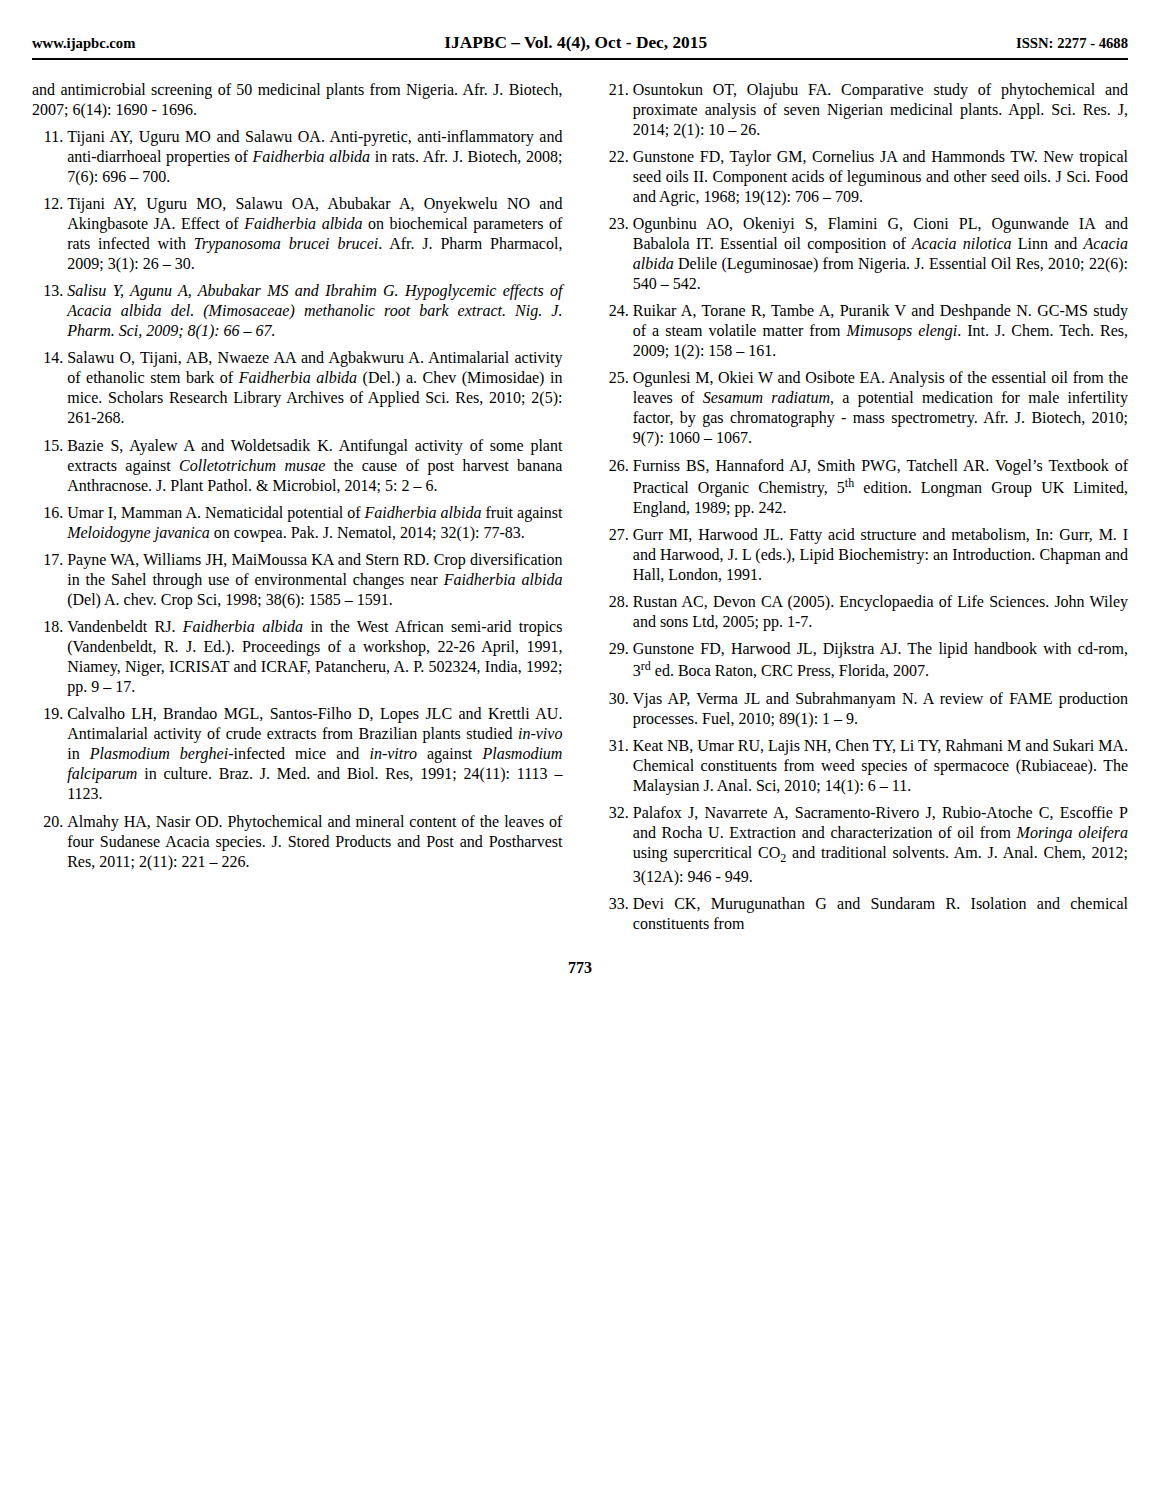www.ijapbc.com IJAPBC – Vol. 4(4), Oct - Dec, 2015 ISSN: 2277 - 4688
and antimicrobial screening of 50 medicinal plants from Nigeria. Afr. J. Biotech, 2007; 6(14): 1690 - 1696.
Tijani AY, Uguru MO and Salawu OA. Anti-pyretic, anti-inflammatory and anti-diarrhoeal properties of Faidherbia albida in rats. Afr. J. Biotech, 2008; 7(6): 696 – 700.
Tijani AY, Uguru MO, Salawu OA, Abubakar A, Onyekwelu NO and Akingbasote JA. Effect of Faidherbia albida on biochemical parameters of rats infected with Trypanosoma brucei brucei. Afr. J. Pharm Pharmacol, 2009; 3(1): 26 – 30.
Salisu Y, Agunu A, Abubakar MS and Ibrahim G. Hypoglycemic effects of Acacia albida del. (Mimosaceae) methanolic root bark extract. Nig. J. Pharm. Sci, 2009; 8(1): 66 – 67.
Salawu O, Tijani, AB, Nwaeze AA and Agbakwuru A. Antimalarial activity of ethanolic stem bark of Faidherbia albida (Del.) a. Chev (Mimosidae) in mice. Scholars Research Library Archives of Applied Sci. Res, 2010; 2(5): 261-268.
Bazie S, Ayalew A and Woldetsadik K. Antifungal activity of some plant extracts against Colletotrichum musae the cause of post harvest banana Anthracnose. J. Plant Pathol. & Microbiol, 2014; 5: 2 – 6.
Umar I, Mamman A. Nematicidal potential of Faidherbia albida fruit against Meloidogyne javanica on cowpea. Pak. J. Nematol, 2014; 32(1): 77-83.
Payne WA, Williams JH, MaiMoussa KA and Stern RD. Crop diversification in the Sahel through use of environmental changes near Faidherbia albida (Del) A. chev. Crop Sci, 1998; 38(6): 1585 – 1591.
Vandenbeldt RJ. Faidherbia albida in the West African semi-arid tropics (Vandenbeldt, R. J. Ed.). Proceedings of a workshop, 22-26 April, 1991, Niamey, Niger, ICRISAT and ICRAF, Patancheru, A. P. 502324, India, 1992; pp. 9 – 17.
Calvalho LH, Brandao MGL, Santos-Filho D, Lopes JLC and Krettli AU. Antimalarial activity of crude extracts from Brazilian plants studied in-vivo in Plasmodium berghei-infected mice and in-vitro against Plasmodium falciparum in culture. Braz. J. Med. and Biol. Res, 1991; 24(11): 1113 – 1123.
Almahy HA, Nasir OD. Phytochemical and mineral content of the leaves of four Sudanese Acacia species. J. Stored Products and Post and Postharvest Res, 2011; 2(11): 221 – 226.
Osuntokun OT, Olajubu FA. Comparative study of phytochemical and proximate analysis of seven Nigerian medicinal plants. Appl. Sci. Res. J, 2014; 2(1): 10 – 26.
Gunstone FD, Taylor GM, Cornelius JA and Hammonds TW. New tropical seed oils II. Component acids of leguminous and other seed oils. J Sci. Food and Agric, 1968; 19(12): 706 – 709.
Ogunbinu AO, Okeniyi S, Flamini G, Cioni PL, Ogunwande IA and Babalola IT. Essential oil composition of Acacia nilotica Linn and Acacia albida Delile (Leguminosae) from Nigeria. J. Essential Oil Res, 2010; 22(6): 540 – 542.
Ruikar A, Torane R, Tambe A, Puranik V and Deshpande N. GC-MS study of a steam volatile matter from Mimusops elengi. Int. J. Chem. Tech. Res, 2009; 1(2): 158 – 161.
Ogunlesi M, Okiei W and Osibote EA. Analysis of the essential oil from the leaves of Sesamum radiatum, a potential medication for male infertility factor, by gas chromatography - mass spectrometry. Afr. J. Biotech, 2010; 9(7): 1060 – 1067.
Furniss BS, Hannaford AJ, Smith PWG, Tatchell AR. Vogel’s Textbook of Practical Organic Chemistry, 5th edition. Longman Group UK Limited, England, 1989; pp. 242.
Gurr MI, Harwood JL. Fatty acid structure and metabolism, In: Gurr, M. I and Harwood, J. L (eds.), Lipid Biochemistry: an Introduction. Chapman and Hall, London, 1991.
Rustan AC, Devon CA (2005). Encyclopaedia of Life Sciences. John Wiley and sons Ltd, 2005; pp. 1-7.
Gunstone FD, Harwood JL, Dijkstra AJ. The lipid handbook with cd-rom, 3rd ed. Boca Raton, CRC Press, Florida, 2007.
Vjas AP, Verma JL and Subrahmanyam N. A review of FAME production processes. Fuel, 2010; 89(1): 1 – 9.
Keat NB, Umar RU, Lajis NH, Chen TY, Li TY, Rahmani M and Sukari MA. Chemical constituents from weed species of spermacoce (Rubiaceae). The Malaysian J. Anal. Sci, 2010; 14(1): 6 – 11.
Palafox J, Navarrete A, Sacramento-Rivero J, Rubio-Atoche C, Escoffie P and Rocha U. Extraction and characterization of oil from Moringa oleifera using supercritical CO2 and traditional solvents. Am. J. Anal. Chem, 2012; 3(12A): 946 - 949.
Devi CK, Murugunathan G and Sundaram R. Isolation and chemical constituents from
773